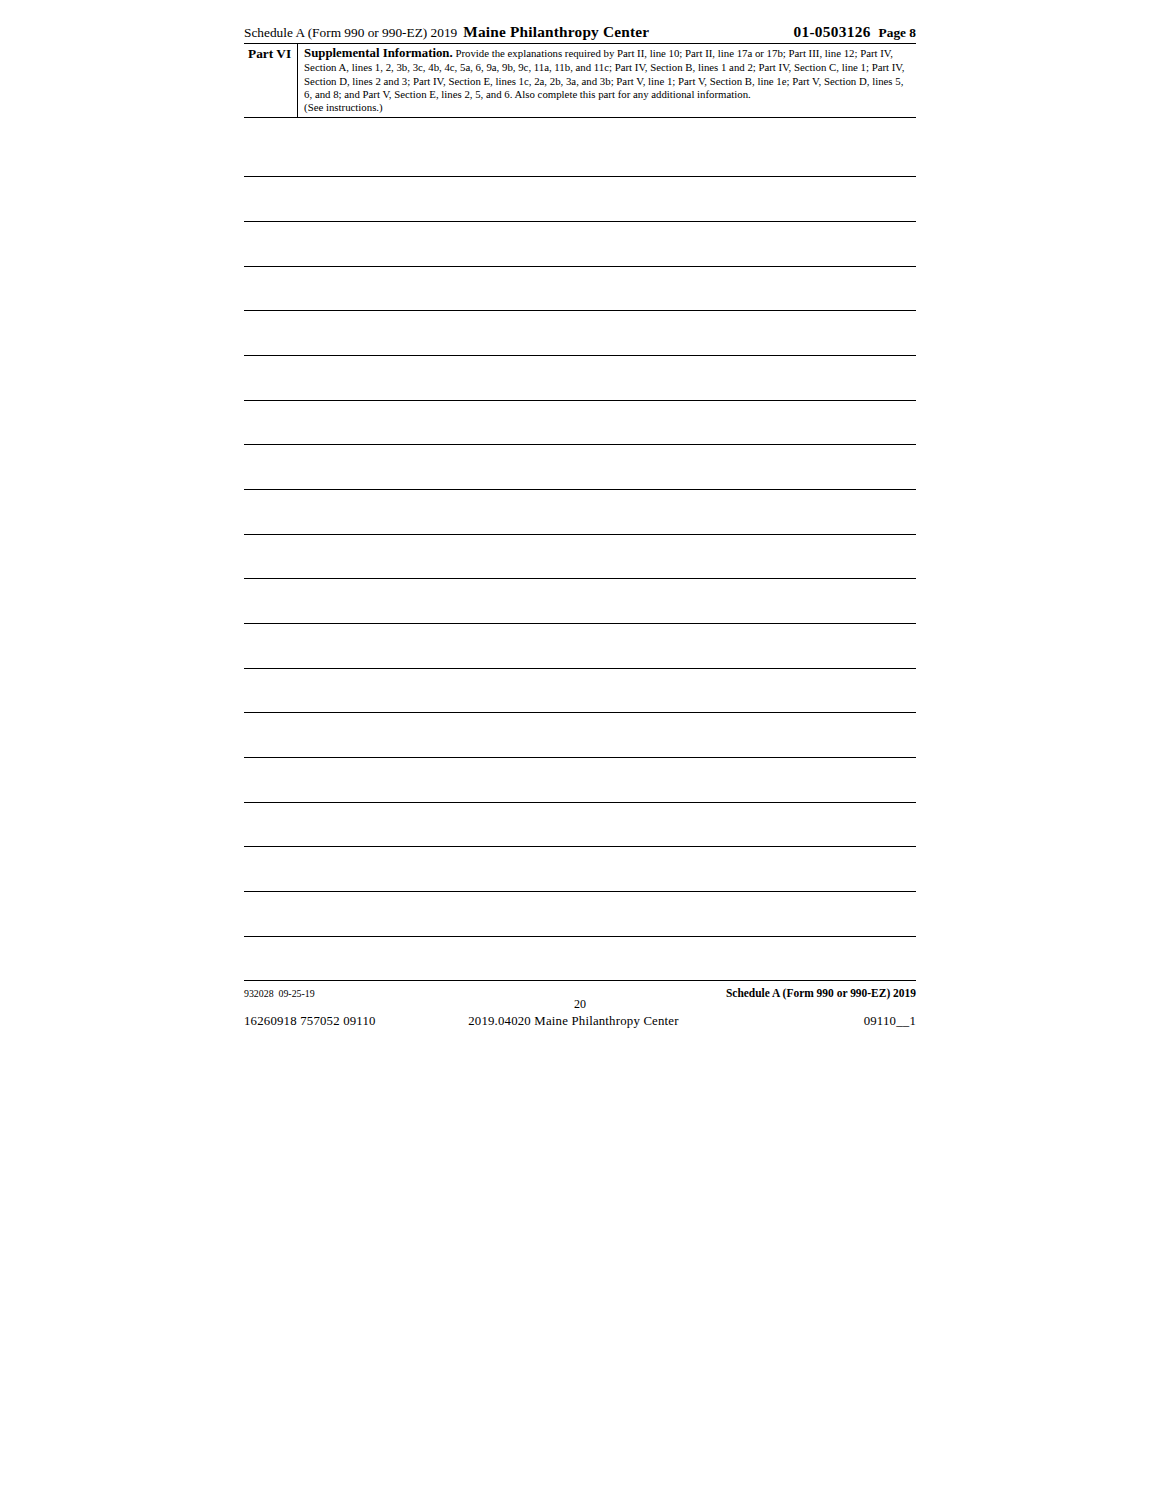Schedule A (Form 990 or 990-EZ) 2019 Maine Philanthropy Center 01-0503126 Page 8
Part VI
Supplemental Information. Provide the explanations required by Part II, line 10; Part II, line 17a or 17b; Part III, line 12; Part IV, Section A, lines 1, 2, 3b, 3c, 4b, 4c, 5a, 6, 9a, 9b, 9c, 11a, 11b, and 11c; Part IV, Section B, lines 1 and 2; Part IV, Section C, line 1; Part IV, Section D, lines 2 and 3; Part IV, Section E, lines 1c, 2a, 2b, 3a, and 3b; Part V, line 1; Part V, Section B, line 1e; Part V, Section D, lines 5, 6, and 8; and Part V, Section E, lines 2, 5, and 6. Also complete this part for any additional information. (See instructions.)
932028 09-25-19 Schedule A (Form 990 or 990-EZ) 2019
20
16260918 757052 09110 2019.04020 Maine Philanthropy Center 09110__1